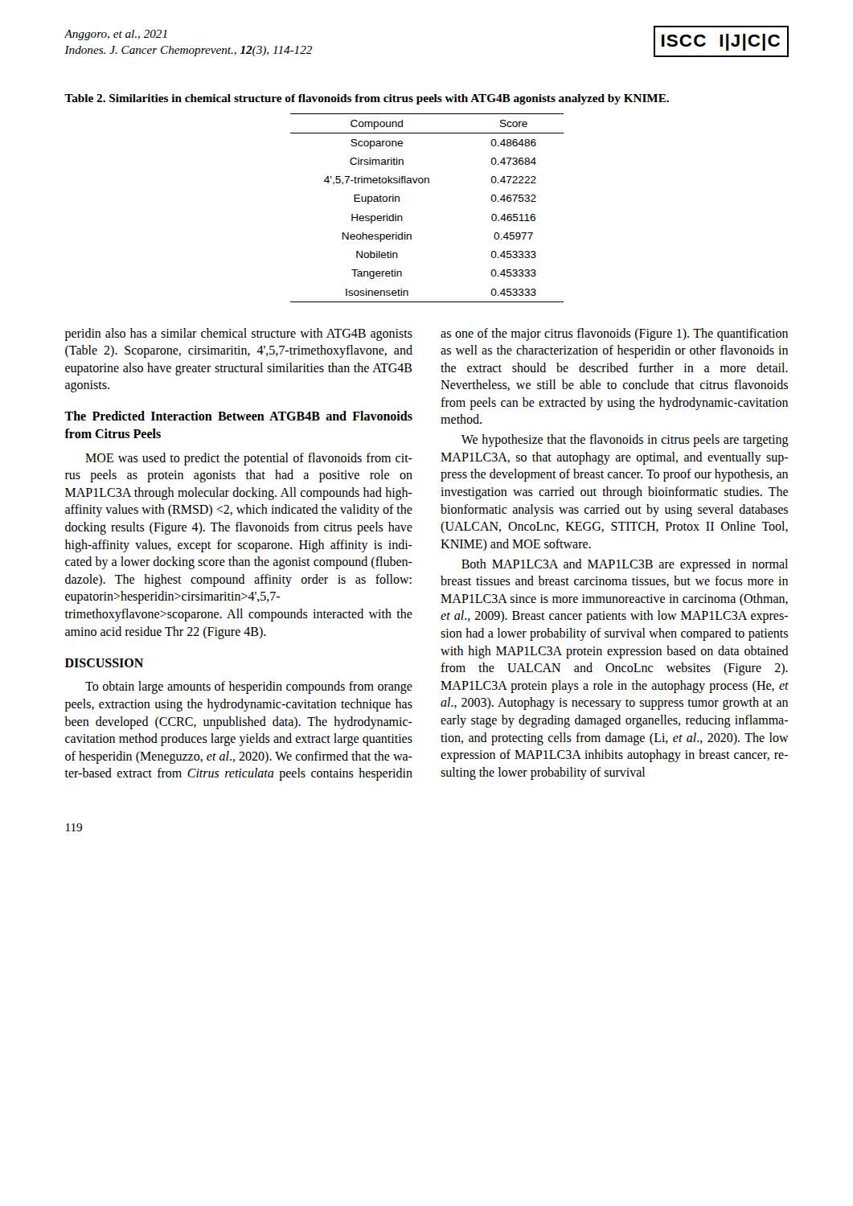Anggoro, et al., 2021
Indones. J. Cancer Chemoprevent., 12(3), 114-122
ISCC I|J|C|C
Table 2. Similarities in chemical structure of flavonoids from citrus peels with ATG4B agonists analyzed by KNIME.
| Compound | Score |
| --- | --- |
| Scoparone | 0.486486 |
| Cirsimaritin | 0.473684 |
| 4',5,7-trimetoksiflavon | 0.472222 |
| Eupatorin | 0.467532 |
| Hesperidin | 0.465116 |
| Neohesperidin | 0.45977 |
| Nobiletin | 0.453333 |
| Tangeretin | 0.453333 |
| Isosinensetin | 0.453333 |
peridin also has a similar chemical structure with ATG4B agonists (Table 2). Scoparone, cirsimaritin, 4',5,7-trimethoxyflavone, and eupatorine also have greater structural similarities than the ATG4B agonists.
The Predicted Interaction Between ATGB4B and Flavonoids from Citrus Peels
MOE was used to predict the potential of flavonoids from citrus peels as protein agonists that had a positive role on MAP1LC3A through molecular docking. All compounds had high-affinity values with (RMSD) <2, which indicated the validity of the docking results (Figure 4). The flavonoids from citrus peels have high-affinity values, except for scoparone. High affinity is indicated by a lower docking score than the agonist compound (flubendazole). The highest compound affinity order is as follow: eupatorin>hesperidin>cirsimaritin>4',5,7-trimethoxyflavone>scoparone. All compounds interacted with the amino acid residue Thr 22 (Figure 4B).
DISCUSSION
To obtain large amounts of hesperidin compounds from orange peels, extraction using the hydrodynamic-cavitation technique has been developed (CCRC, unpublished data). The hydrodynamic-cavitation method produces large yields and extract large quantities of hesperidin (Meneguzzo, et al., 2020). We confirmed that the water-based extract from Citrus reticulata peels contains hesperidin as one of the major citrus flavonoids (Figure 1). The quantification as well as the characterization of hesperidin or other flavonoids in the extract should be described further in a more detail. Nevertheless, we still be able to conclude that citrus flavonoids from peels can be extracted by using the hydrodynamic-cavitation method.
We hypothesize that the flavonoids in citrus peels are targeting MAP1LC3A, so that autophagy are optimal, and eventually suppress the development of breast cancer. To proof our hypothesis, an investigation was carried out through bioinformatic studies. The bionformatic analysis was carried out by using several databases (UALCAN, OncoLnc, KEGG, STITCH, Protox II Online Tool, KNIME) and MOE software.
Both MAP1LC3A and MAP1LC3B are expressed in normal breast tissues and breast carcinoma tissues, but we focus more in MAP1LC3A since is more immunoreactive in carcinoma (Othman, et al., 2009). Breast cancer patients with low MAP1LC3A expression had a lower probability of survival when compared to patients with high MAP1LC3A protein expression based on data obtained from the UALCAN and OncoLnc websites (Figure 2). MAP1LC3A protein plays a role in the autophagy process (He, et al., 2003). Autophagy is necessary to suppress tumor growth at an early stage by degrading damaged organelles, reducing inflammation, and protecting cells from damage (Li, et al., 2020). The low expression of MAP1LC3A inhibits autophagy in breast cancer, resulting the lower probability of survival
119